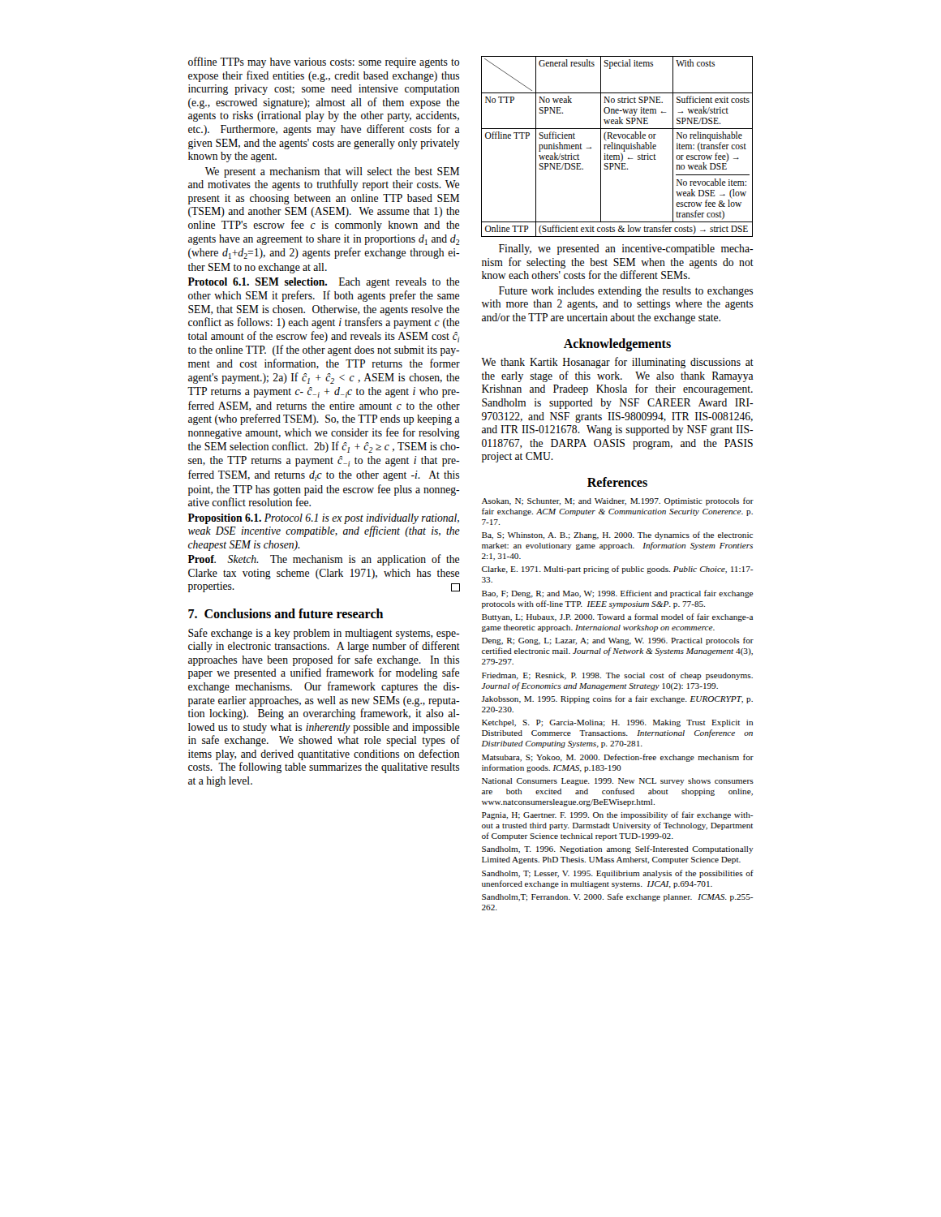offline TTPs may have various costs: some require agents to expose their fixed entities (e.g., credit based exchange) thus incurring privacy cost; some need intensive computation (e.g., escrowed signature); almost all of them expose the agents to risks (irrational play by the other party, accidents, etc.). Furthermore, agents may have different costs for a given SEM, and the agents' costs are generally only privately known by the agent.
We present a mechanism that will select the best SEM and motivates the agents to truthfully report their costs. We present it as choosing between an online TTP based SEM (TSEM) and another SEM (ASEM). We assume that 1) the online TTP's escrow fee c is commonly known and the agents have an agreement to share it in proportions d1 and d2 (where d1+d2=1), and 2) agents prefer exchange through either SEM to no exchange at all.
Protocol 6.1. SEM selection. Each agent reveals to the other which SEM it prefers. If both agents prefer the same SEM, that SEM is chosen. Otherwise, the agents resolve the conflict as follows: 1) each agent i transfers a payment c (the total amount of the escrow fee) and reveals its ASEM cost ĉi to the online TTP. (If the other agent does not submit its payment and cost information, the TTP returns the former agent's payment.); 2a) If ĉ1 + ĉ2 < c , ASEM is chosen, the TTP returns a payment c- ĉ−i + d−ic to the agent i who preferred ASEM, and returns the entire amount c to the other agent (who preferred TSEM). So, the TTP ends up keeping a nonnegative amount, which we consider its fee for resolving the SEM selection conflict. 2b) If ĉ1 + ĉ2 ≥ c , TSEM is chosen, the TTP returns a payment ĉ−i to the agent i that preferred TSEM, and returns dic to the other agent -i. At this point, the TTP has gotten paid the escrow fee plus a nonnegative conflict resolution fee.
Proposition 6.1. Protocol 6.1 is ex post individually rational, weak DSE incentive compatible, and efficient (that is, the cheapest SEM is chosen).
Proof. Sketch. The mechanism is an application of the Clarke tax voting scheme (Clark 1971), which has these properties.
7. Conclusions and future research
Safe exchange is a key problem in multiagent systems, especially in electronic transactions. A large number of different approaches have been proposed for safe exchange. In this paper we presented a unified framework for modeling safe exchange mechanisms. Our framework captures the disparate earlier approaches, as well as new SEMs (e.g., reputation locking). Being an overarching framework, it also allowed us to study what is inherently possible and impossible in safe exchange. We showed what role special types of items play, and derived quantitative conditions on defection costs. The following table summarizes the qualitative results at a high level.
| | General results | Special items | With costs |
| No TTP | No weak SPNE. | No strict SPNE. One-way item ← weak SPNE | Sufficient exit costs → weak/strict SPNE/DSE. |
| Offline TTP | Sufficient punishment → weak/strict SPNE/DSE. | (Revocable or relinquishable item) ← strict SPNE. | No relinquishable item: (transfer cost or escrow fee) → no weak DSE No revocable item: weak DSE → (low escrow fee & low transfer cost) |
| Online TTP | (Sufficient exit costs & low transfer costs) → strict DSE |
Finally, we presented an incentive-compatible mechanism for selecting the best SEM when the agents do not know each others' costs for the different SEMs.
Future work includes extending the results to exchanges with more than 2 agents, and to settings where the agents and/or the TTP are uncertain about the exchange state.
Acknowledgements
We thank Kartik Hosanagar for illuminating discussions at the early stage of this work. We also thank Ramayya Krishnan and Pradeep Khosla for their encouragement. Sandholm is supported by NSF CAREER Award IRI-9703122, and NSF grants IIS-9800994, ITR IIS-0081246, and ITR IIS-0121678. Wang is supported by NSF grant IIS-0118767, the DARPA OASIS program, and the PASIS project at CMU.
References
Asokan, N; Schunter, M; and Waidner, M.1997. Optimistic protocols for fair exchange. ACM Computer & Communication Security Conerence. p. 7-17.
Ba, S; Whinston, A. B.; Zhang, H. 2000. The dynamics of the electronic market: an evolutionary game approach. Information System Frontiers 2:1, 31-40.
Clarke, E. 1971. Multi-part pricing of public goods. Public Choice, 11:17-33.
Bao, F; Deng, R; and Mao, W; 1998. Efficient and practical fair exchange protocols with off-line TTP. IEEE symposium S&P. p. 77-85.
Buttyan, L; Hubaux, J.P. 2000. Toward a formal model of fair exchange-a game theoretic approach. Internaional workshop on ecommerce.
Deng, R; Gong, L; Lazar, A; and Wang, W. 1996. Practical protocols for certified electronic mail. Journal of Network & Systems Management 4(3), 279-297.
Friedman, E; Resnick, P. 1998. The social cost of cheap pseudonyms. Journal of Economics and Management Strategy 10(2): 173-199.
Jakobsson, M. 1995. Ripping coins for a fair exchange. EUROCRYPT, p. 220-230.
Ketchpel, S. P; Garcia-Molina; H. 1996. Making Trust Explicit in Distributed Commerce Transactions. International Conference on Distributed Computing Systems, p. 270-281.
Matsubara, S; Yokoo, M. 2000. Defection-free exchange mechanism for information goods. ICMAS, p.183-190
National Consumers League. 1999. New NCL survey shows consumers are both excited and confused about shopping online, www.natconsumersleague.org/BeEWisepr.html.
Pagnia, H; Gaertner. F. 1999. On the impossibility of fair exchange without a trusted third party. Darmstadt University of Technology, Department of Computer Science technical report TUD-1999-02.
Sandholm, T. 1996. Negotiation among Self-Interested Computationally Limited Agents. PhD Thesis. UMass Amherst, Computer Science Dept.
Sandholm, T; Lesser, V. 1995. Equilibrium analysis of the possibilities of unenforced exchange in multiagent systems. IJCAI, p.694-701.
Sandholm,T; Ferrandon. V. 2000. Safe exchange planner. ICMAS. p.255-262.